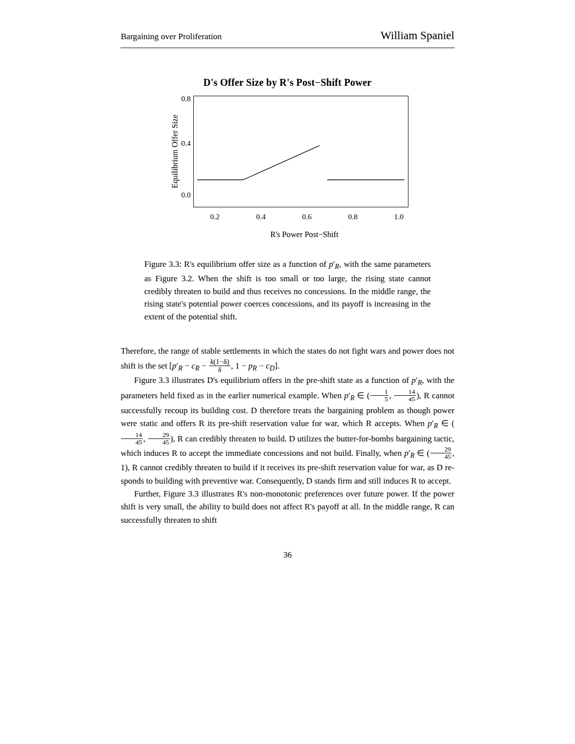Bargaining over Proliferation
William Spaniel
D's Offer Size by R's Post−Shift Power
Equilibrium Offer Size
0.8 0.4 0.0
0.2 0.4 0.6 0.8 1.0
R's Power Post−Shift
Figure 3.3: R's equilibrium offer size as a function of p′R, with the same parameters as Figure 3.2. When the shift is too small or too large, the rising state cannot credibly threaten to build and thus receives no concessions. In the middle range, the rising state's potential power coerces concessions, and its payoff is increasing in the extent of the potential shift.
Therefore, the range of stable settlements in which the states do not fight wars and power does not shift is the set [p′R − cR − k(1−δ) δ, 1 − pR − cD].
Figure 3.3 illustrates D's equilibrium offers in the pre-shift state as a function of p′R, with the parameters held fixed as in the earlier numerical example. When p′R ∈ (15, 1445), R cannot successfully recoup its building cost. D therefore treats the bargaining problem as though power were static and offers R its pre-shift reservation value for war, which R accepts. When p′R ∈ (1445, 2945), R can credibly threaten to build. D utilizes the butter-for-bombs bargaining tactic, which induces R to accept the immediate concessions and not build. Finally, when p′R ∈ (2945, 1), R cannot credibly threaten to build if it receives its pre-shift reservation value for war, as D responds to building with preventive war. Consequently, D stands firm and still induces R to accept.
Further, Figure 3.3 illustrates R's non-monotonic preferences over future power. If the power shift is very small, the ability to build does not affect R's payoff at all. In the middle range, R can successfully threaten to shift
36